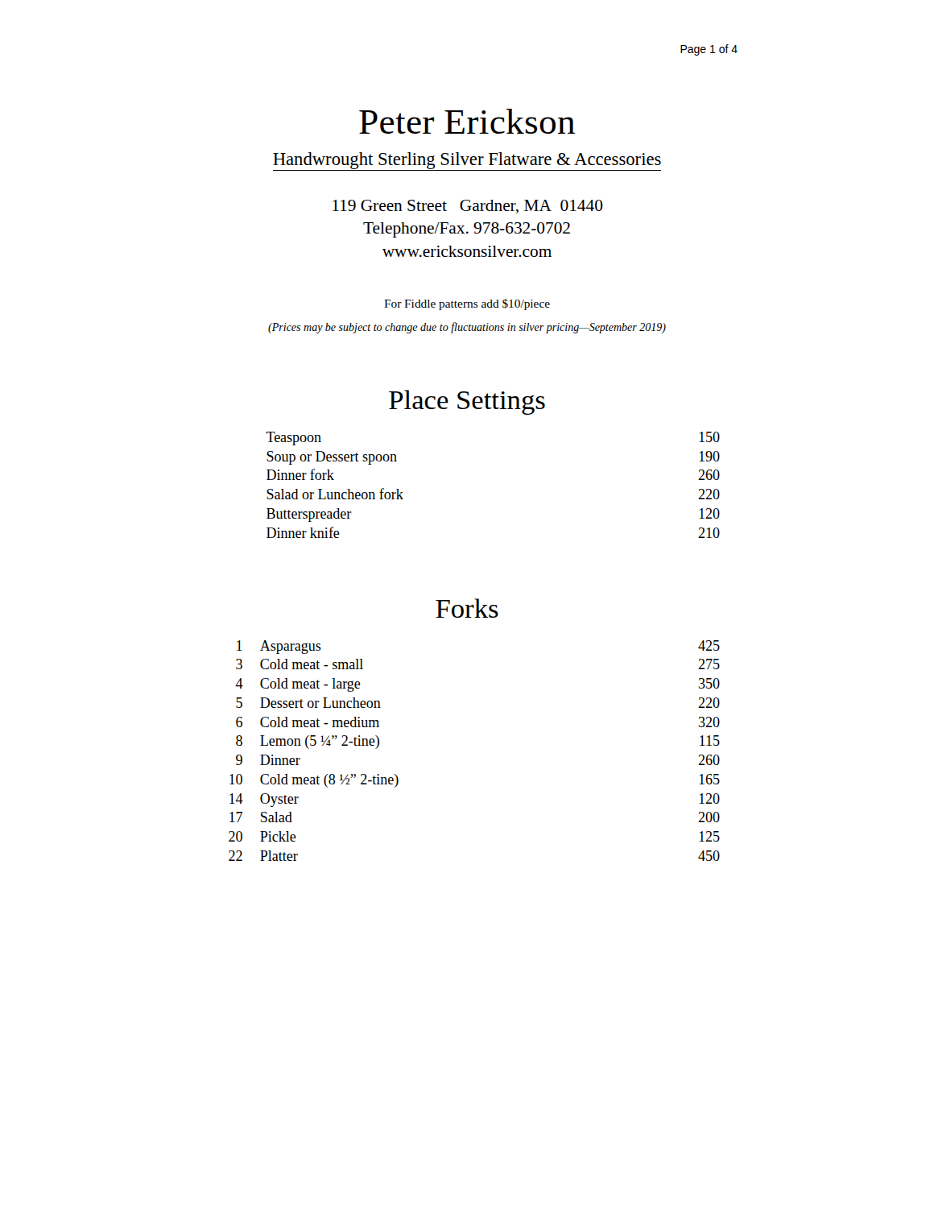Page 1 of 4
Peter Erickson
Handwrought Sterling Silver Flatware & Accessories
119 Green Street Gardner, MA 01440
Telephone/Fax. 978-632-0702
www.ericksonsilver.com
For Fiddle patterns add $10/piece
(Prices may be subject to change due to fluctuations in silver pricing—September 2019)
Place Settings
| Teaspoon | 150 |
| Soup or Dessert spoon | 190 |
| Dinner fork | 260 |
| Salad or Luncheon fork | 220 |
| Butterspreader | 120 |
| Dinner knife | 210 |
Forks
| 1 | Asparagus | 425 |
| 3 | Cold meat - small | 275 |
| 4 | Cold meat - large | 350 |
| 5 | Dessert or Luncheon | 220 |
| 6 | Cold meat - medium | 320 |
| 8 | Lemon (5 ¼” 2-tine) | 115 |
| 9 | Dinner | 260 |
| 10 | Cold meat (8 ½” 2-tine) | 165 |
| 14 | Oyster | 120 |
| 17 | Salad | 200 |
| 20 | Pickle | 125 |
| 22 | Platter | 450 |